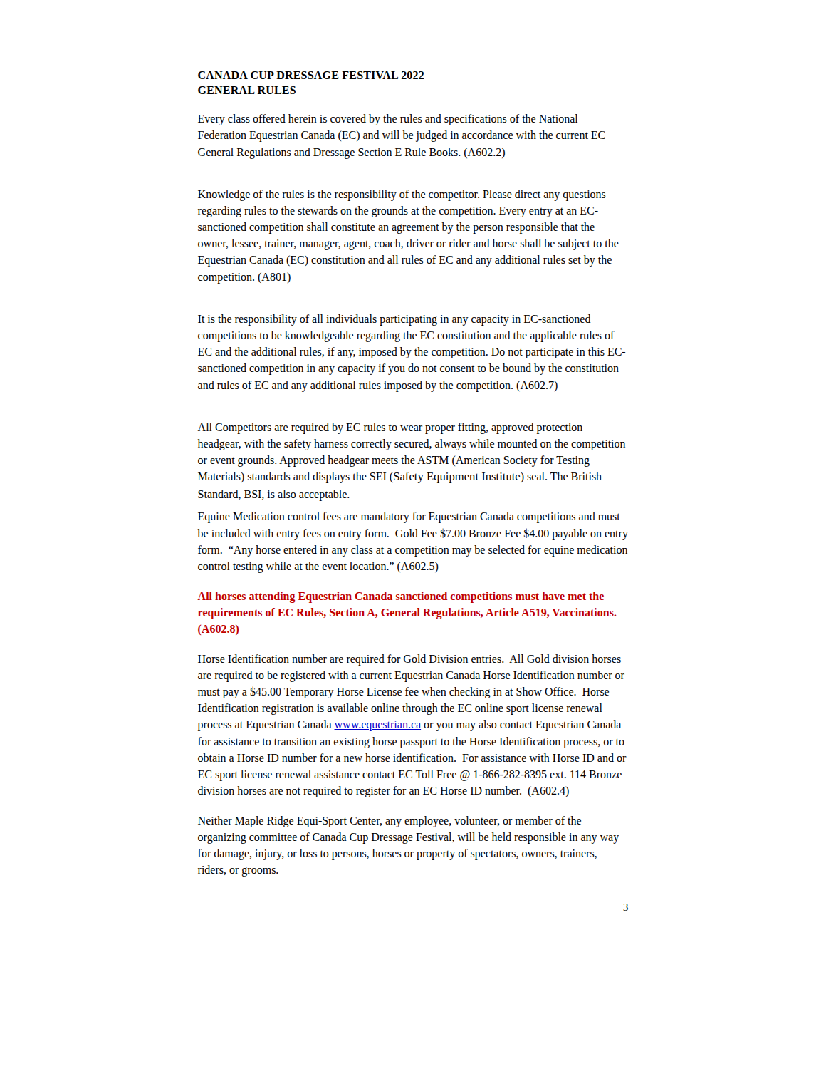CANADA CUP DRESSAGE FESTIVAL 2022 GENERAL RULES
Every class offered herein is covered by the rules and specifications of the National Federation Equestrian Canada (EC) and will be judged in accordance with the current EC General Regulations and Dressage Section E Rule Books. (A602.2)
Knowledge of the rules is the responsibility of the competitor. Please direct any questions regarding rules to the stewards on the grounds at the competition. Every entry at an EC-sanctioned competition shall constitute an agreement by the person responsible that the owner, lessee, trainer, manager, agent, coach, driver or rider and horse shall be subject to the Equestrian Canada (EC) constitution and all rules of EC and any additional rules set by the competition. (A801)
It is the responsibility of all individuals participating in any capacity in EC-sanctioned competitions to be knowledgeable regarding the EC constitution and the applicable rules of EC and the additional rules, if any, imposed by the competition. Do not participate in this EC- sanctioned competition in any capacity if you do not consent to be bound by the constitution and rules of EC and any additional rules imposed by the competition. (A602.7)
All Competitors are required by EC rules to wear proper fitting, approved protection headgear, with the safety harness correctly secured, always while mounted on the competition or event grounds. Approved headgear meets the ASTM (American Society for Testing Materials) standards and displays the SEI (Safety Equipment Institute) seal. The British Standard, BSI, is also acceptable.
Equine Medication control fees are mandatory for Equestrian Canada competitions and must be included with entry fees on entry form. Gold Fee $7.00 Bronze Fee $4.00 payable on entry form. “Any horse entered in any class at a competition may be selected for equine medication control testing while at the event location.” (A602.5)
All horses attending Equestrian Canada sanctioned competitions must have met the requirements of EC Rules, Section A, General Regulations, Article A519, Vaccinations. (A602.8)
Horse Identification number are required for Gold Division entries. All Gold division horses are required to be registered with a current Equestrian Canada Horse Identification number or must pay a $45.00 Temporary Horse License fee when checking in at Show Office. Horse Identification registration is available online through the EC online sport license renewal process at Equestrian Canada www.equestrian.ca or you may also contact Equestrian Canada for assistance to transition an existing horse passport to the Horse Identification process, or to obtain a Horse ID number for a new horse identification. For assistance with Horse ID and or EC sport license renewal assistance contact EC Toll Free @ 1-866-282-8395 ext. 114 Bronze division horses are not required to register for an EC Horse ID number. (A602.4)
Neither Maple Ridge Equi-Sport Center, any employee, volunteer, or member of the organizing committee of Canada Cup Dressage Festival, will be held responsible in any way for damage, injury, or loss to persons, horses or property of spectators, owners, trainers, riders, or grooms.
3